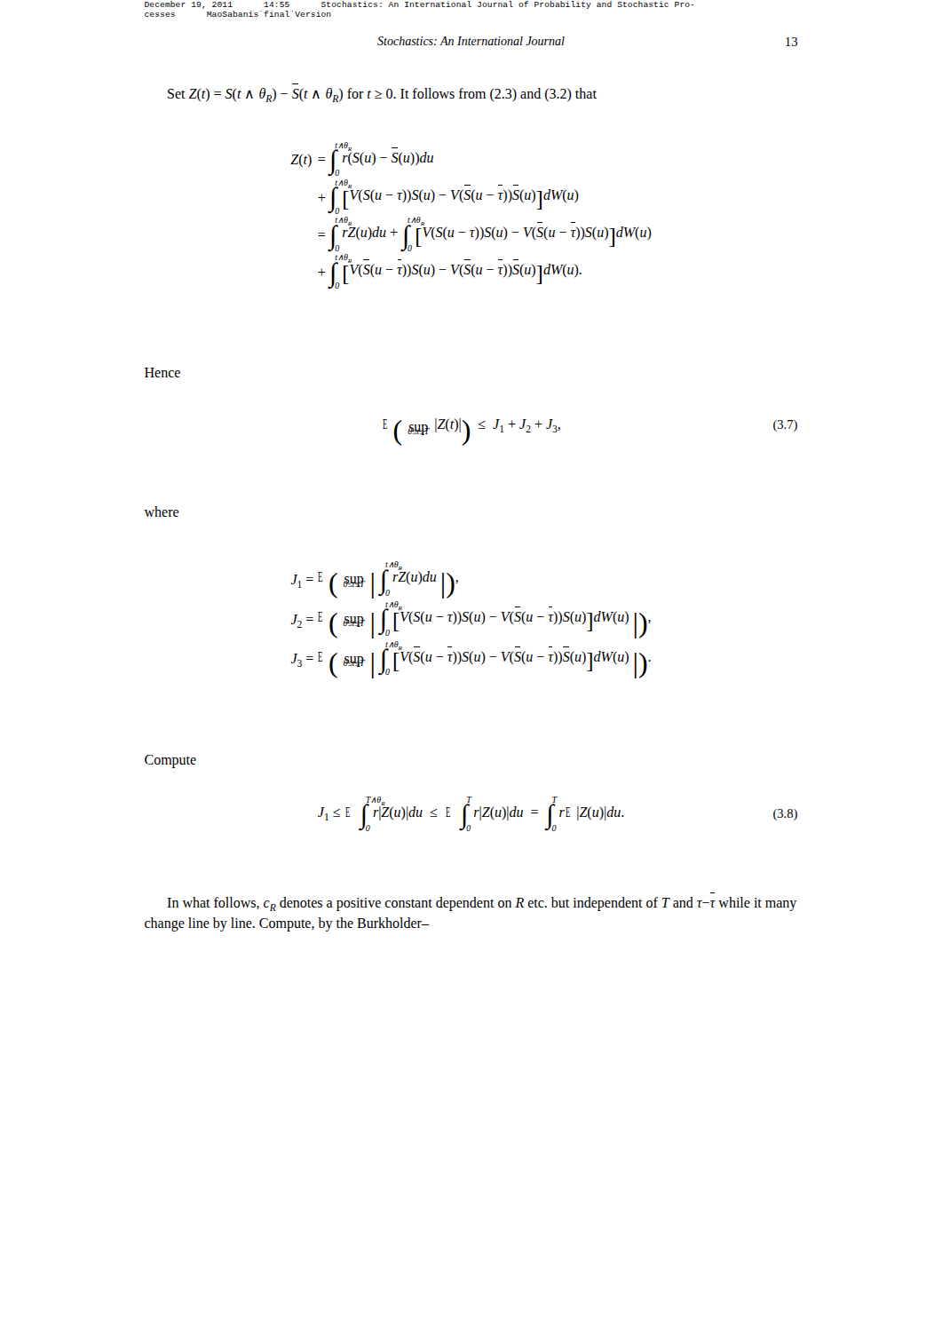December 19, 2011 14:55 Stochastics: An International Journal of Probability and Stochastic Pro- cesses MaoSabanis˙final˙Version
Stochastics: An International Journal 13
Set Z(t) = S(t ∧ θR) − S(t ∧ θR) for t ≥ 0. It follows from (2.3) and (3.2) that
| Z ( t ) | = | t ∧ θ R ∫ 0 r ( S ( u ) − S ( u )) du |
| | + | t ∧ θ R ∫ 0 [ V ( S ( u − τ )) S ( u ) − V ( S ( u − τ )) S ( u ) ] dW ( u ) |
| | = | t ∧ θ R ∫ 0 rZ ( u ) du + t ∧ θ R ∫ 0 [ V ( S ( u − τ )) S ( u ) − V ( S ( u − τ )) S ( u ) ] dW ( u ) |
| | + | t ∧ θ R ∫ 0 [ V ( S ( u − τ )) S ( u ) − V ( S ( u − τ )) S ( u ) ] dW ( u ). |
Hence
E( sup 0≤t≤T |Z(t)|) ≤ J1 + J2 + J3,
(3.7)
where
| J 1 = | E ( sup 0≤ t ≤ T / t ∧ θ R ∫ 0 rZ ( u ) du / ) , |
| J 2 = | E ( sup 0≤ t ≤ T / t ∧ θ R ∫ 0 [ V ( S ( u − τ )) S ( u ) − V ( S ( u − τ )) S ( u ) ] dW ( u ) / ) , |
| J 3 = | E ( sup 0≤ t ≤ T / t ∧ θ R ∫ 0 [ V ( S ( u − τ )) S ( u ) − V ( S ( u − τ )) S ( u ) ] dW ( u ) / ) . |
Compute
J1 ≤ E T∧θR∫0 r|Z(u)|du ≤ E T∫0 r|Z(u)|du = T∫0 rE|Z(u)|du.
(3.8)
In what follows, cR denotes a positive constant dependent on R etc. but independent of T and τ−τ while it many change line by line. Compute, by the Burkholder–